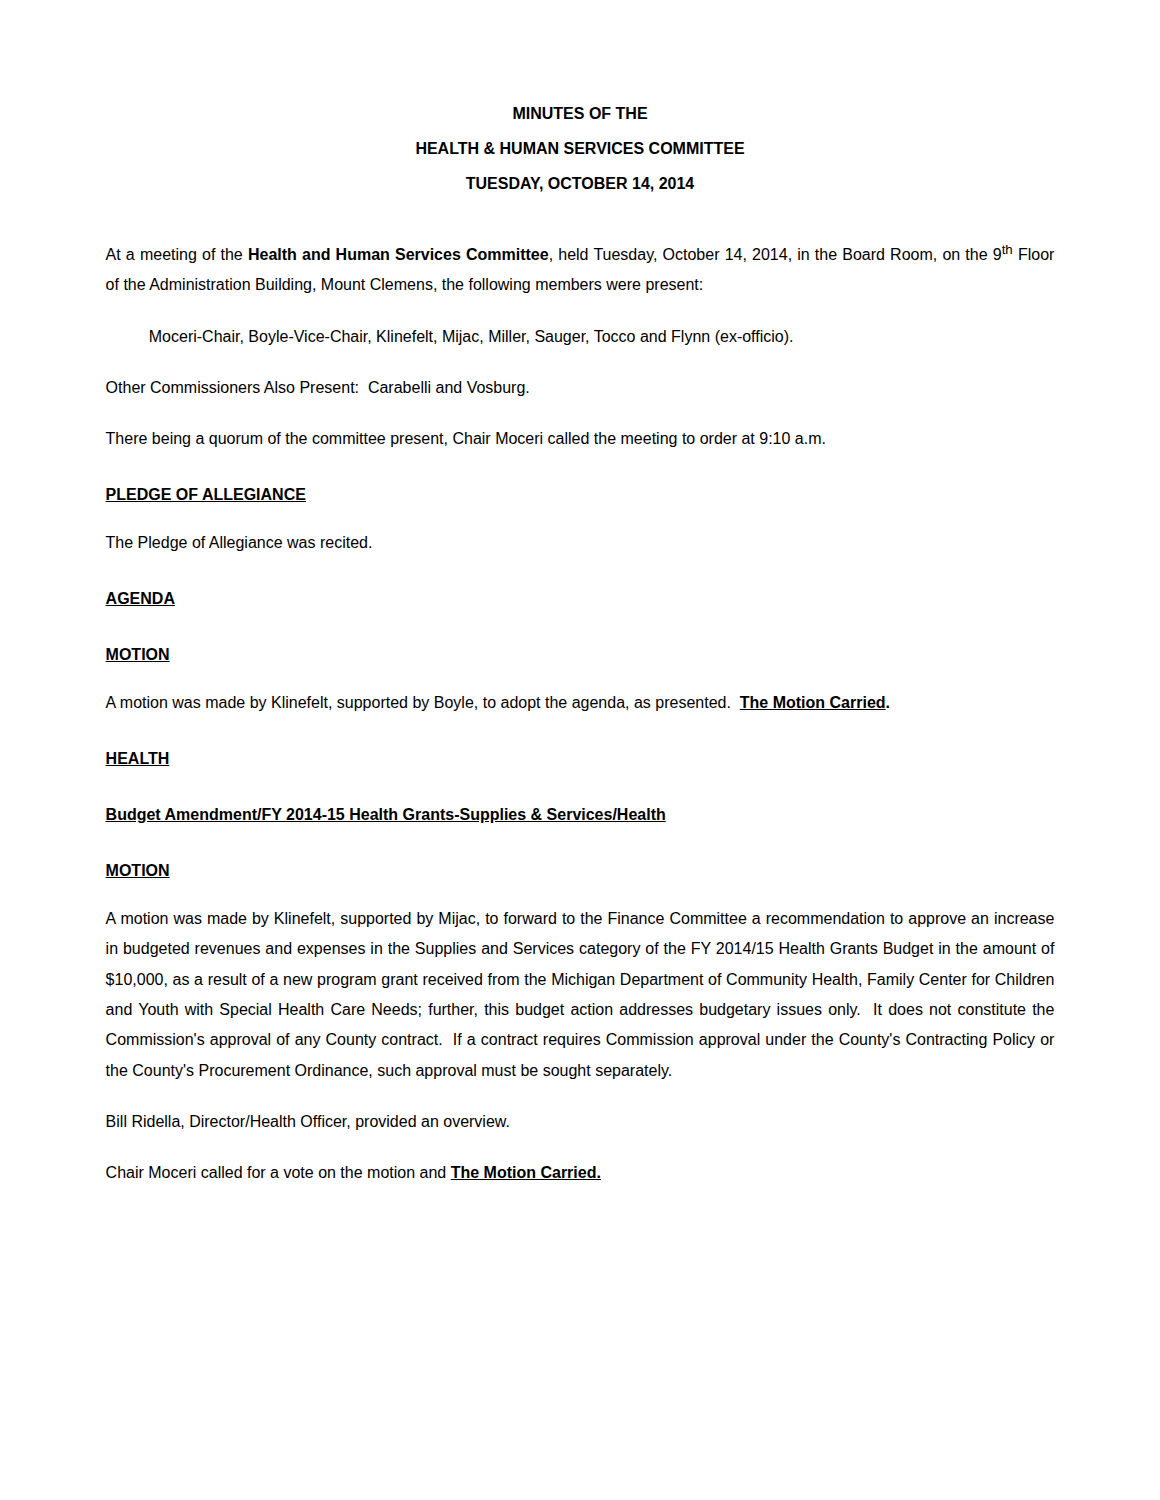MINUTES OF THE
HEALTH & HUMAN SERVICES COMMITTEE
TUESDAY, OCTOBER 14, 2014
At a meeting of the Health and Human Services Committee, held Tuesday, October 14, 2014, in the Board Room, on the 9th Floor of the Administration Building, Mount Clemens, the following members were present:
Moceri-Chair, Boyle-Vice-Chair, Klinefelt, Mijac, Miller, Sauger, Tocco and Flynn (ex-officio).
Other Commissioners Also Present: Carabelli and Vosburg.
There being a quorum of the committee present, Chair Moceri called the meeting to order at 9:10 a.m.
PLEDGE OF ALLEGIANCE
The Pledge of Allegiance was recited.
AGENDA
MOTION
A motion was made by Klinefelt, supported by Boyle, to adopt the agenda, as presented. The Motion Carried.
HEALTH
Budget Amendment/FY 2014-15 Health Grants-Supplies & Services/Health
MOTION
A motion was made by Klinefelt, supported by Mijac, to forward to the Finance Committee a recommendation to approve an increase in budgeted revenues and expenses in the Supplies and Services category of the FY 2014/15 Health Grants Budget in the amount of $10,000, as a result of a new program grant received from the Michigan Department of Community Health, Family Center for Children and Youth with Special Health Care Needs; further, this budget action addresses budgetary issues only. It does not constitute the Commission's approval of any County contract. If a contract requires Commission approval under the County's Contracting Policy or the County's Procurement Ordinance, such approval must be sought separately.
Bill Ridella, Director/Health Officer, provided an overview.
Chair Moceri called for a vote on the motion and The Motion Carried.